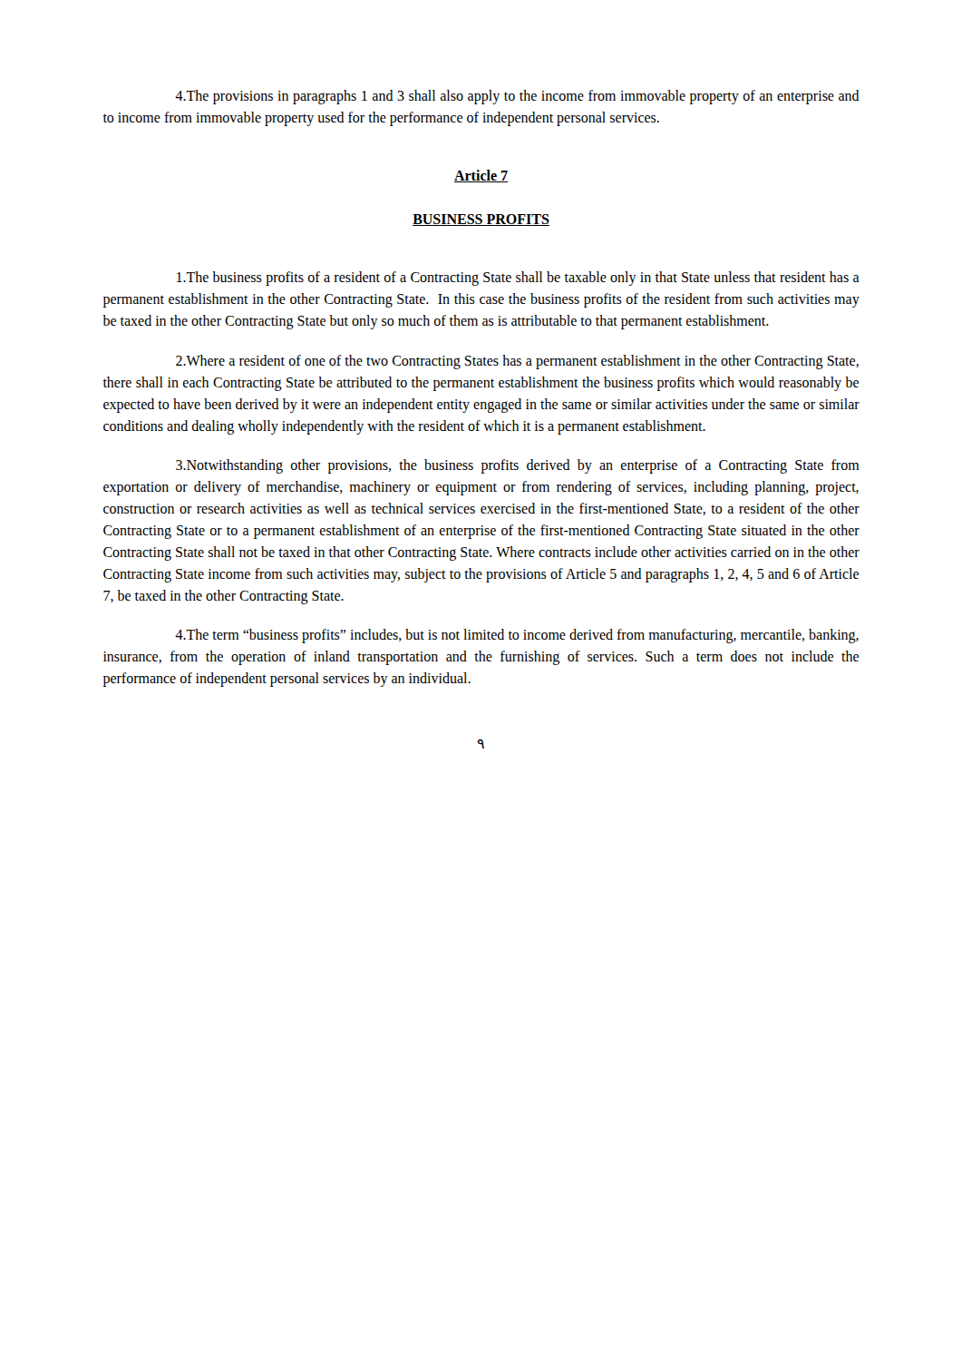4. The provisions in paragraphs 1 and 3 shall also apply to the income from immovable property of an enterprise and to income from immovable property used for the performance of independent personal services.
Article 7
BUSINESS PROFITS
1. The business profits of a resident of a Contracting State shall be taxable only in that State unless that resident has a permanent establishment in the other Contracting State. In this case the business profits of the resident from such activities may be taxed in the other Contracting State but only so much of them as is attributable to that permanent establishment.
2. Where a resident of one of the two Contracting States has a permanent establishment in the other Contracting State, there shall in each Contracting State be attributed to the permanent establishment the business profits which would reasonably be expected to have been derived by it were an independent entity engaged in the same or similar activities under the same or similar conditions and dealing wholly independently with the resident of which it is a permanent establishment.
3. Notwithstanding other provisions, the business profits derived by an enterprise of a Contracting State from exportation or delivery of merchandise, machinery or equipment or from rendering of services, including planning, project, construction or research activities as well as technical services exercised in the first-mentioned State, to a resident of the other Contracting State or to a permanent establishment of an enterprise of the first-mentioned Contracting State situated in the other Contracting State shall not be taxed in that other Contracting State. Where contracts include other activities carried on in the other Contracting State income from such activities may, subject to the provisions of Article 5 and paragraphs 1, 2, 4, 5 and 6 of Article 7, be taxed in the other Contracting State.
4. The term “business profits” includes, but is not limited to income derived from manufacturing, mercantile, banking, insurance, from the operation of inland transportation and the furnishing of services. Such a term does not include the performance of independent personal services by an individual.
٩